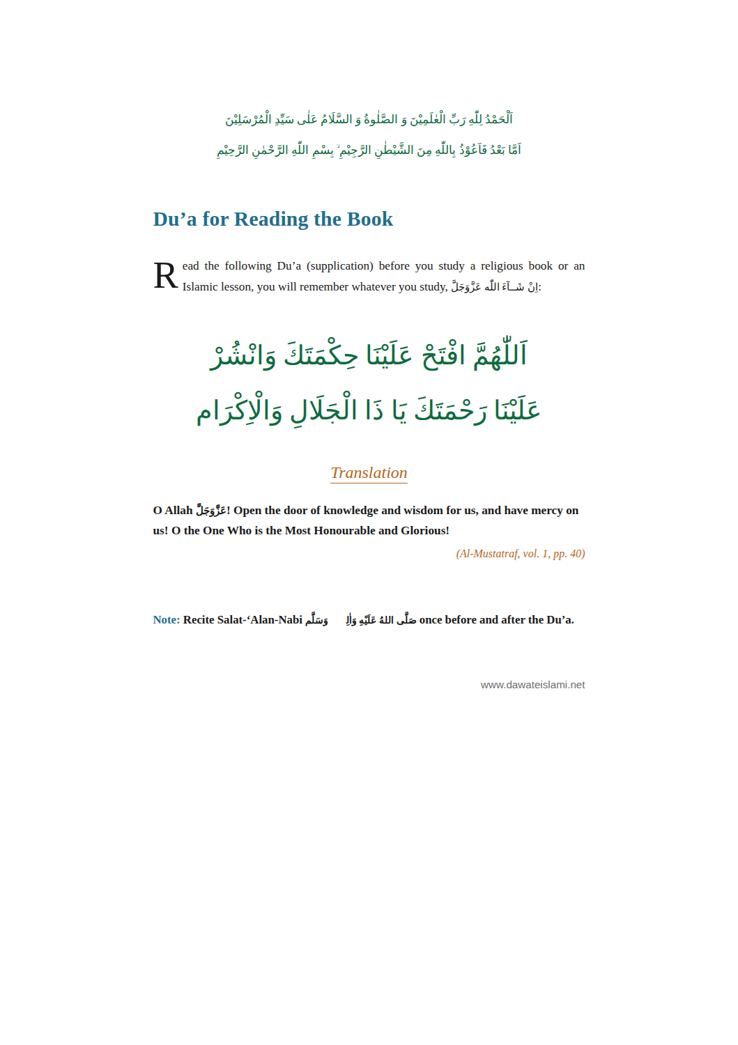اَلْحَمْدُ لِلّٰهِ رَبِّ الْعٰلَمِيْنَ وَ الصَّلٰوةُ وَ السَّلَامُ عَلٰى سَيِّدِ الْمُرْسَلِيْنَ اَمَّا بَعْدُ فَاَعُوْذُ بِاللّٰهِ مِنَ الشَّيْطٰنِ الرَّجِيْمِ ۙ بِسْمِ اللّٰهِ الرَّحْمٰنِ الرَّحِيْمِ
Du’a for Reading the Book
Read the following Du’a (supplication) before you study a religious book or an Islamic lesson, you will remember whatever you study, اِنْ شَــآءَ اللّٰه عَزَّوَجَلَّ:
اَللّٰهُمَّ افْتَحْ عَلَيْنَا حِكْمَتَكَ وَانْشُرْ عَلَيْنَا رَحْمَتَكَ يَا ذَا الْجَلَالِ وَالْاِكْرَام
Translation
O Allah عَزَّوَجَلَّ! Open the door of knowledge and wisdom for us, and have mercy on us! O the One Who is the Most Honourable and Glorious!
(Al-Mustatraf, vol. 1, pp. 40)
Note: Recite Salat-‘Alan-Nabi صَلَّى اللهُ عَلَيْهِ وَاٰلِهٖ وَسَلَّم once before and after the Du’a.
www.dawateislami.net